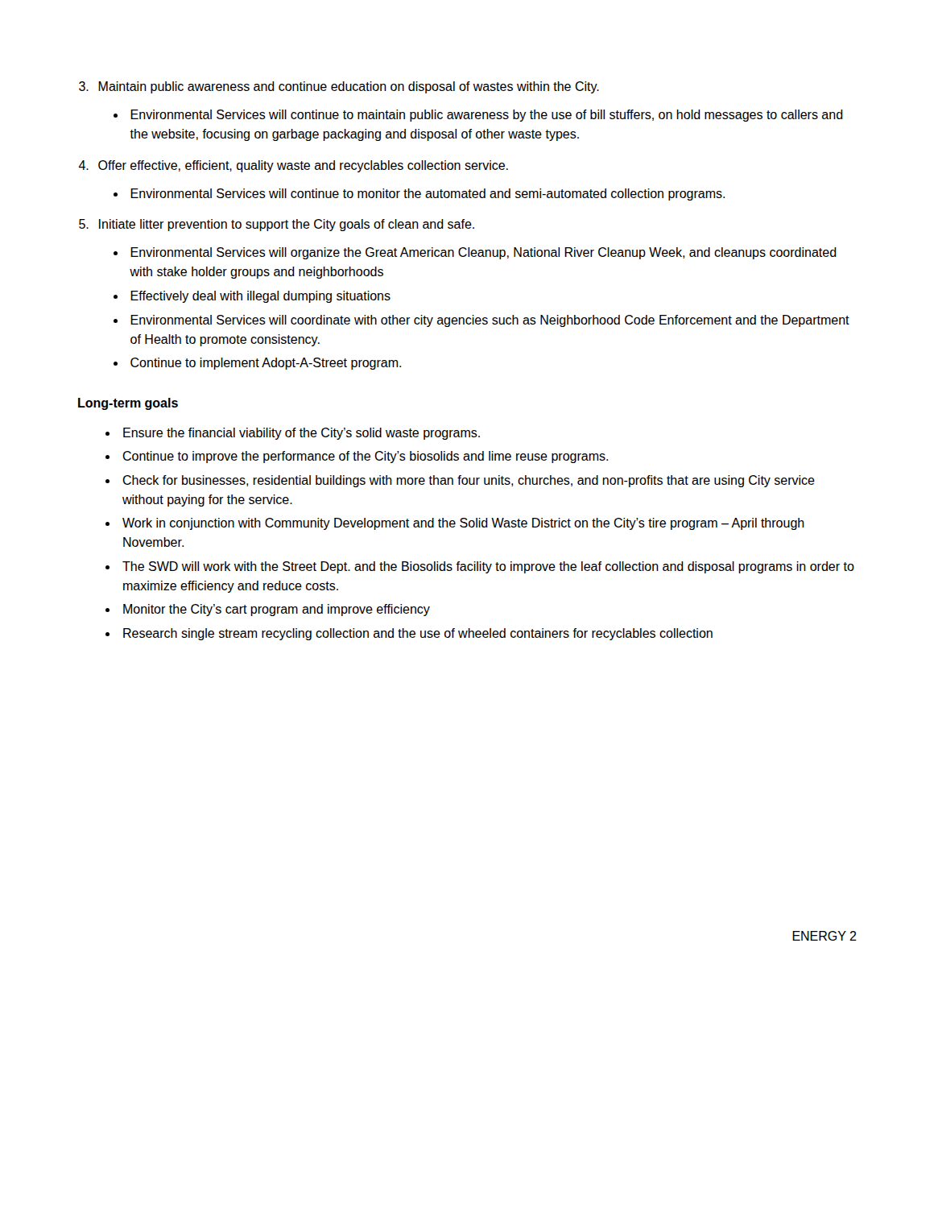Maintain public awareness and continue education on disposal of wastes within the City.
Environmental Services will continue to maintain public awareness by the use of bill stuffers, on hold messages to callers and the website, focusing on garbage packaging and disposal of other waste types.
Offer effective, efficient, quality waste and recyclables collection service.
Environmental Services will continue to monitor the automated and semi-automated collection programs.
Initiate litter prevention to support the City goals of clean and safe.
Environmental Services will organize the Great American Cleanup, National River Cleanup Week, and cleanups coordinated with stake holder groups and neighborhoods
Effectively deal with illegal dumping situations
Environmental Services will coordinate with other city agencies such as Neighborhood Code Enforcement and the Department of Health to promote consistency.
Continue to implement Adopt-A-Street program.
Long-term goals
Ensure the financial viability of the City’s solid waste programs.
Continue to improve the performance of the City’s biosolids and lime reuse programs.
Check for businesses, residential buildings with more than four units, churches, and non-profits that are using City service without paying for the service.
Work in conjunction with Community Development and the Solid Waste District on the City’s tire program – April through November.
The SWD will work with the Street Dept. and the Biosolids facility to improve the leaf collection and disposal programs in order to maximize efficiency and reduce costs.
Monitor the City’s cart program and improve efficiency
Research single stream recycling collection and the use of wheeled containers for recyclables collection
ENERGY 2